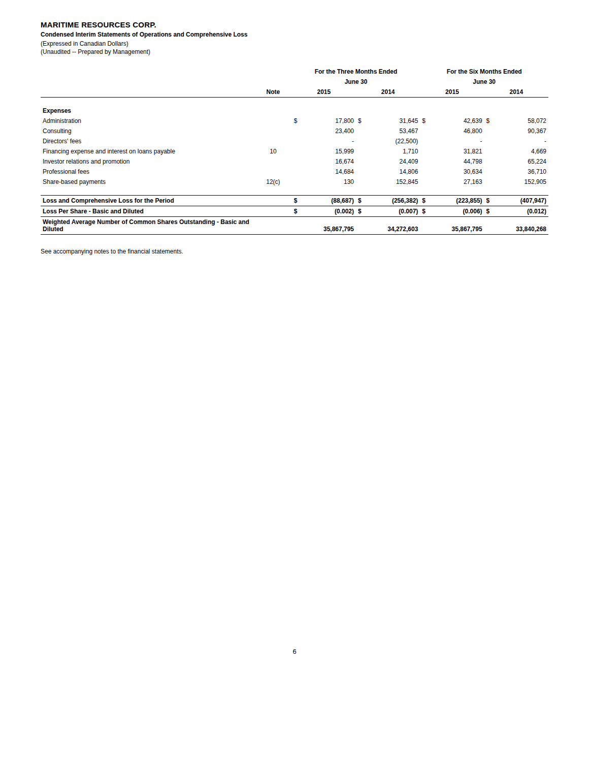MARITIME RESOURCES CORP.
Condensed Interim Statements of Operations and Comprehensive Loss
(Expressed in Canadian Dollars)
(Unaudited -- Prepared by Management)
| | | For the Three Months Ended | For the Six Months Ended |
| --- | --- | --- | --- |
| | | June 30 | June 30 |
| | Note | 2015 | 2014 | 2015 | 2014 |
| Expenses | | | | | |
| Administration | | $ | 17,800 | $ | 31,645 | $ | 42,639 | $ | 58,072 |
| Consulting | | | 23,400 | | 53,467 | | 46,800 | | 90,367 |
| Directors' fees | | | - | | (22,500) | | - | | - |
| Financing expense and interest on loans payable | 10 | | 15,999 | | 1,710 | | 31,821 | | 4,669 |
| Investor relations and promotion | | | 16,674 | | 24,409 | | 44,798 | | 65,224 |
| Professional fees | | | 14,684 | | 14,806 | | 30,634 | | 36,710 |
| Share-based payments | 12(c) | | 130 | | 152,845 | | 27,163 | | 152,905 |
| Loss and Comprehensive Loss for the Period | | $ | (88,687) | $ | (256,382) | $ | (223,855) | $ | (407,947) |
| Loss Per Share - Basic and Diluted | | $ | (0.002) | $ | (0.007) | $ | (0.006) | $ | (0.012) |
| Weighted Average Number of Common Shares Outstanding - Basic and Diluted | | | 35,867,795 | | 34,272,603 | | 35,867,795 | | 33,840,268 |
See accompanying notes to the financial statements.
6